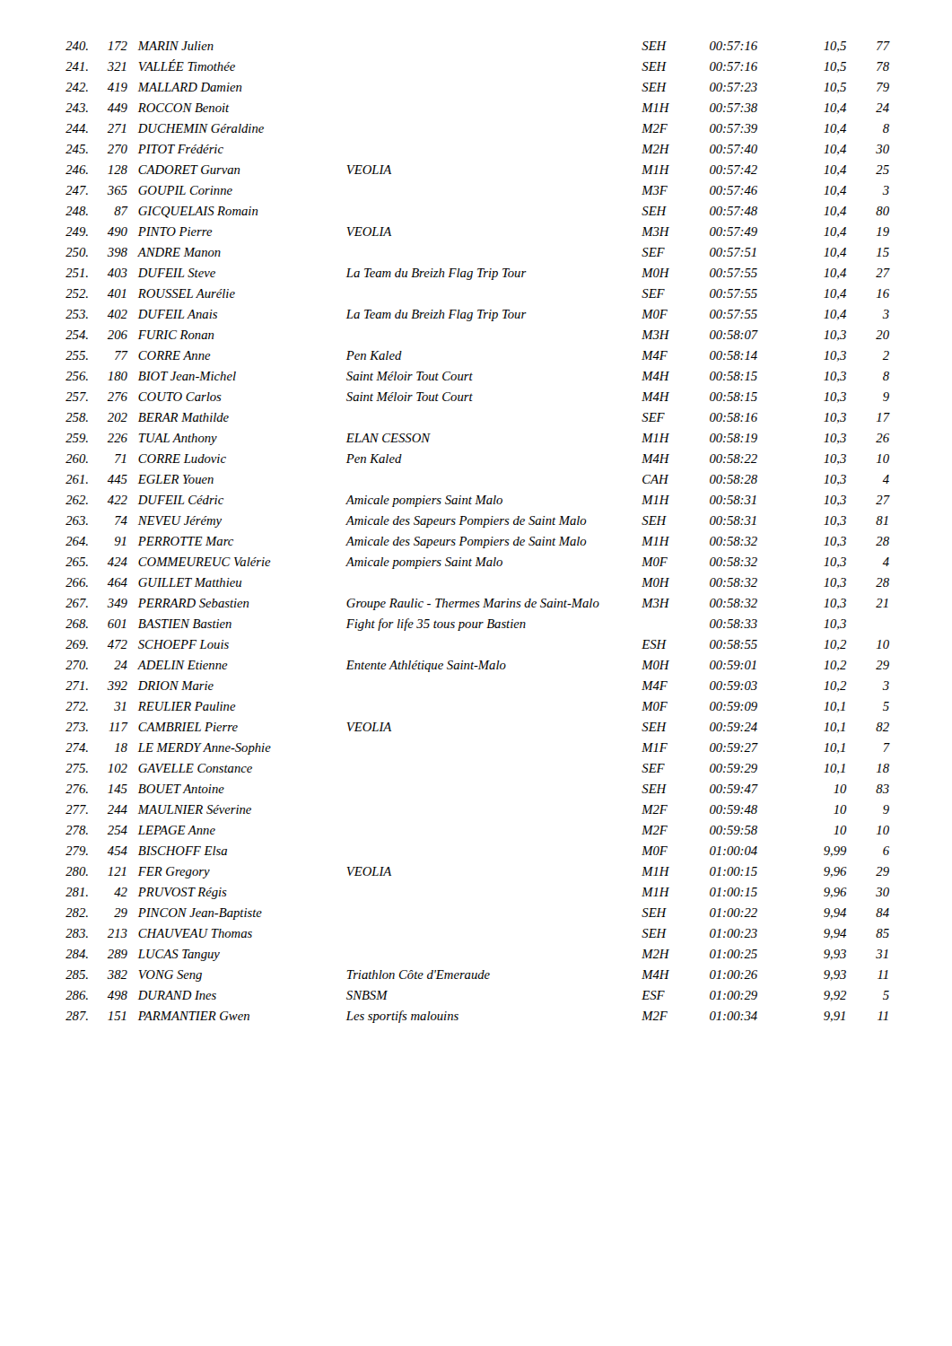| 240. | 172 | MARIN Julien | | SEH | 00:57:16 | 10,5 | 77 |
| 241. | 321 | VALLÉE Timothée | | SEH | 00:57:16 | 10,5 | 78 |
| 242. | 419 | MALLARD Damien | | SEH | 00:57:23 | 10,5 | 79 |
| 243. | 449 | ROCCON Benoit | | M1H | 00:57:38 | 10,4 | 24 |
| 244. | 271 | DUCHEMIN Géraldine | | M2F | 00:57:39 | 10,4 | 8 |
| 245. | 270 | PITOT Frédéric | | M2H | 00:57:40 | 10,4 | 30 |
| 246. | 128 | CADORET Gurvan | VEOLIA | M1H | 00:57:42 | 10,4 | 25 |
| 247. | 365 | GOUPIL Corinne | | M3F | 00:57:46 | 10,4 | 3 |
| 248. | 87 | GICQUELAIS Romain | | SEH | 00:57:48 | 10,4 | 80 |
| 249. | 490 | PINTO Pierre | VEOLIA | M3H | 00:57:49 | 10,4 | 19 |
| 250. | 398 | ANDRE Manon | | SEF | 00:57:51 | 10,4 | 15 |
| 251. | 403 | DUFEIL Steve | La Team du Breizh Flag Trip Tour | M0H | 00:57:55 | 10,4 | 27 |
| 252. | 401 | ROUSSEL Aurélie | | SEF | 00:57:55 | 10,4 | 16 |
| 253. | 402 | DUFEIL Anais | La Team du Breizh Flag Trip Tour | M0F | 00:57:55 | 10,4 | 3 |
| 254. | 206 | FURIC Ronan | | M3H | 00:58:07 | 10,3 | 20 |
| 255. | 77 | CORRE Anne | Pen Kaled | M4F | 00:58:14 | 10,3 | 2 |
| 256. | 180 | BIOT Jean-Michel | Saint Méloir Tout Court | M4H | 00:58:15 | 10,3 | 8 |
| 257. | 276 | COUTO Carlos | Saint Méloir Tout Court | M4H | 00:58:15 | 10,3 | 9 |
| 258. | 202 | BERAR Mathilde | | SEF | 00:58:16 | 10,3 | 17 |
| 259. | 226 | TUAL Anthony | ELAN CESSON | M1H | 00:58:19 | 10,3 | 26 |
| 260. | 71 | CORRE Ludovic | Pen Kaled | M4H | 00:58:22 | 10,3 | 10 |
| 261. | 445 | EGLER Youen | | CAH | 00:58:28 | 10,3 | 4 |
| 262. | 422 | DUFEIL Cédric | Amicale pompiers Saint Malo | M1H | 00:58:31 | 10,3 | 27 |
| 263. | 74 | NEVEU Jérémy | Amicale des Sapeurs Pompiers de Saint Malo | SEH | 00:58:31 | 10,3 | 81 |
| 264. | 91 | PERROTTE Marc | Amicale des Sapeurs Pompiers de Saint Malo | M1H | 00:58:32 | 10,3 | 28 |
| 265. | 424 | COMMEUREUC Valérie | Amicale pompiers Saint Malo | M0F | 00:58:32 | 10,3 | 4 |
| 266. | 464 | GUILLET Matthieu | | M0H | 00:58:32 | 10,3 | 28 |
| 267. | 349 | PERRARD Sebastien | Groupe Raulic - Thermes Marins de Saint-Malo | M3H | 00:58:32 | 10,3 | 21 |
| 268. | 601 | BASTIEN Bastien | Fight for life 35 tous pour Bastien | | 00:58:33 | 10,3 | |
| 269. | 472 | SCHOEPF Louis | | ESH | 00:58:55 | 10,2 | 10 |
| 270. | 24 | ADELIN Etienne | Entente Athlétique Saint-Malo | M0H | 00:59:01 | 10,2 | 29 |
| 271. | 392 | DRION Marie | | M4F | 00:59:03 | 10,2 | 3 |
| 272. | 31 | REULIER Pauline | | M0F | 00:59:09 | 10,1 | 5 |
| 273. | 117 | CAMBRIEL Pierre | VEOLIA | SEH | 00:59:24 | 10,1 | 82 |
| 274. | 18 | LE MERDY Anne-Sophie | | M1F | 00:59:27 | 10,1 | 7 |
| 275. | 102 | GAVELLE Constance | | SEF | 00:59:29 | 10,1 | 18 |
| 276. | 145 | BOUET Antoine | | SEH | 00:59:47 | 10 | 83 |
| 277. | 244 | MAULNIER Séverine | | M2F | 00:59:48 | 10 | 9 |
| 278. | 254 | LEPAGE Anne | | M2F | 00:59:58 | 10 | 10 |
| 279. | 454 | BISCHOFF Elsa | | M0F | 01:00:04 | 9,99 | 6 |
| 280. | 121 | FER Gregory | VEOLIA | M1H | 01:00:15 | 9,96 | 29 |
| 281. | 42 | PRUVOST Régis | | M1H | 01:00:15 | 9,96 | 30 |
| 282. | 29 | PINCON Jean-Baptiste | | SEH | 01:00:22 | 9,94 | 84 |
| 283. | 213 | CHAUVEAU Thomas | | SEH | 01:00:23 | 9,94 | 85 |
| 284. | 289 | LUCAS Tanguy | | M2H | 01:00:25 | 9,93 | 31 |
| 285. | 382 | VONG Seng | Triathlon Côte d'Emeraude | M4H | 01:00:26 | 9,93 | 11 |
| 286. | 498 | DURAND Ines | SNBSM | ESF | 01:00:29 | 9,92 | 5 |
| 287. | 151 | PARMANTIER Gwen | Les sportifs malouins | M2F | 01:00:34 | 9,91 | 11 |